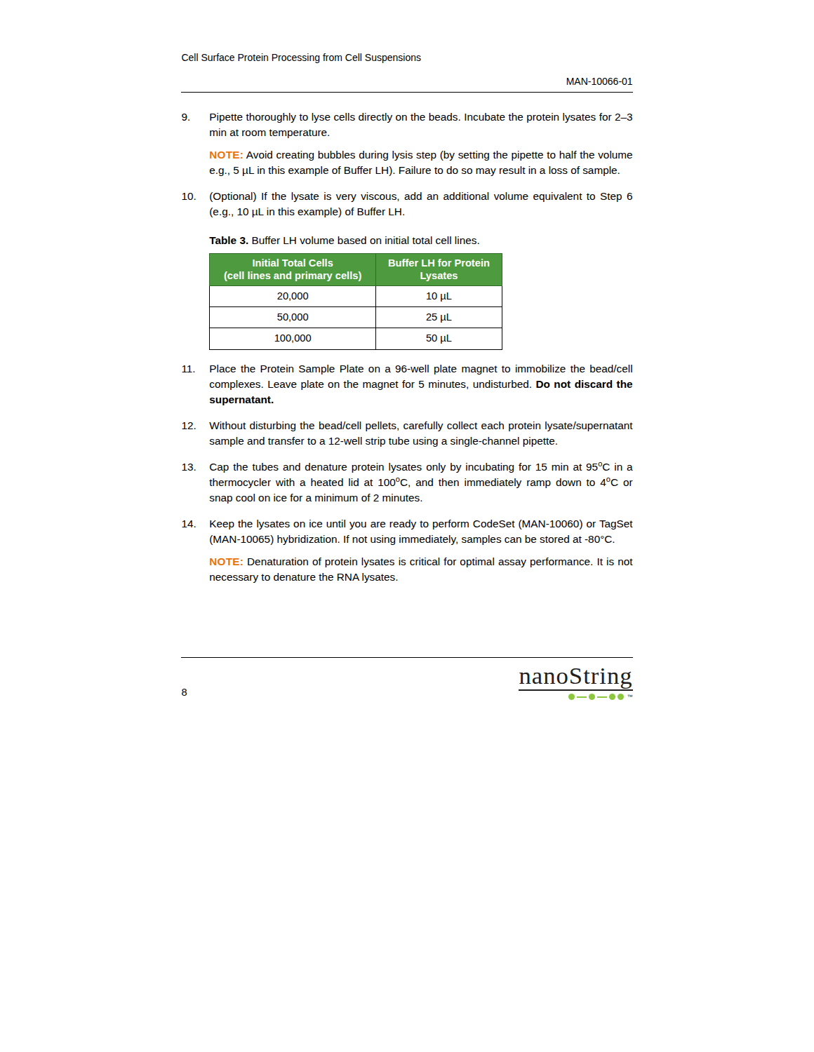Cell Surface Protein Processing from Cell Suspensions MAN-10066-01
9. Pipette thoroughly to lyse cells directly on the beads. Incubate the protein lysates for 2–3 min at room temperature.
NOTE: Avoid creating bubbles during lysis step (by setting the pipette to half the volume e.g., 5 µL in this example of Buffer LH). Failure to do so may result in a loss of sample.
10. (Optional) If the lysate is very viscous, add an additional volume equivalent to Step 6 (e.g., 10 µL in this example) of Buffer LH.
Table 3. Buffer LH volume based on initial total cell lines.
| Initial Total Cells (cell lines and primary cells) | Buffer LH for Protein Lysates |
| --- | --- |
| 20,000 | 10 µL |
| 50,000 | 25 µL |
| 100,000 | 50 µL |
11. Place the Protein Sample Plate on a 96-well plate magnet to immobilize the bead/cell complexes. Leave plate on the magnet for 5 minutes, undisturbed. Do not discard the supernatant.
12. Without disturbing the bead/cell pellets, carefully collect each protein lysate/supernatant sample and transfer to a 12-well strip tube using a single-channel pipette.
13. Cap the tubes and denature protein lysates only by incubating for 15 min at 95oC in a thermocycler with a heated lid at 100oC, and then immediately ramp down to 4oC or snap cool on ice for a minimum of 2 minutes.
14. Keep the lysates on ice until you are ready to perform CodeSet (MAN-10060) or TagSet (MAN-10065) hybridization. If not using immediately, samples can be stored at -80°C.
NOTE: Denaturation of protein lysates is critical for optimal assay performance. It is not necessary to denature the RNA lysates.
8
nanoString
™